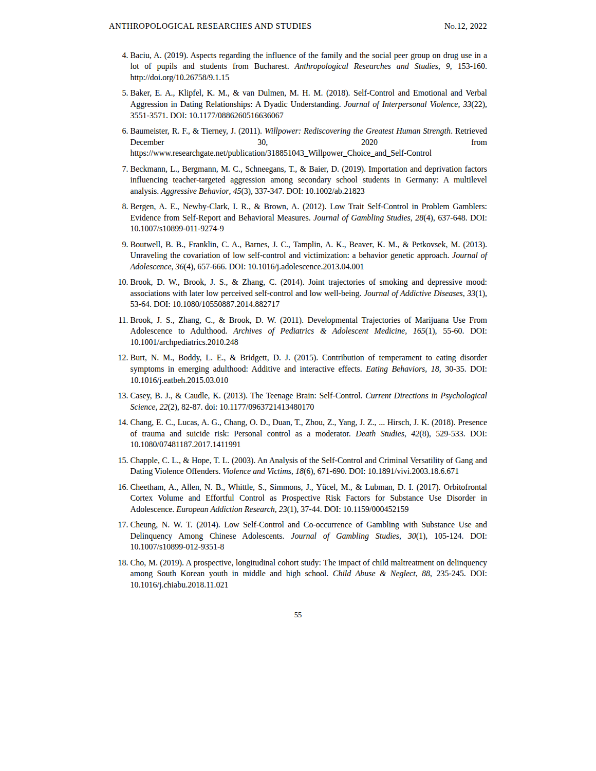Anthropological Researches and Studies No.12, 2022
Baciu, A. (2019). Aspects regarding the influence of the family and the social peer group on drug use in a lot of pupils and students from Bucharest. Anthropological Researches and Studies, 9, 153-160. http://doi.org/10.26758/9.1.15
Baker, E. A., Klipfel, K. M., & van Dulmen, M. H. M. (2018). Self-Control and Emotional and Verbal Aggression in Dating Relationships: A Dyadic Understanding. Journal of Interpersonal Violence, 33(22), 3551-3571. DOI: 10.1177/0886260516636067
Baumeister, R. F., & Tierney, J. (2011). Willpower: Rediscovering the Greatest Human Strength. Retrieved December 30, 2020 from https://www.researchgate.net/publication/318851043_Willpower_Choice_and_Self-Control
Beckmann, L., Bergmann, M. C., Schneegans, T., & Baier, D. (2019). Importation and deprivation factors influencing teacher-targeted aggression among secondary school students in Germany: A multilevel analysis. Aggressive Behavior, 45(3), 337-347. DOI: 10.1002/ab.21823
Bergen, A. E., Newby-Clark, I. R., & Brown, A. (2012). Low Trait Self-Control in Problem Gamblers: Evidence from Self-Report and Behavioral Measures. Journal of Gambling Studies, 28(4), 637-648. DOI: 10.1007/s10899-011-9274-9
Boutwell, B. B., Franklin, C. A., Barnes, J. C., Tamplin, A. K., Beaver, K. M., & Petkovsek, M. (2013). Unraveling the covariation of low self-control and victimization: a behavior genetic approach. Journal of Adolescence, 36(4), 657-666. DOI: 10.1016/j.adolescence.2013.04.001
Brook, D. W., Brook, J. S., & Zhang, C. (2014). Joint trajectories of smoking and depressive mood: associations with later low perceived self-control and low well-being. Journal of Addictive Diseases, 33(1), 53-64. DOI: 10.1080/10550887.2014.882717
Brook, J. S., Zhang, C., & Brook, D. W. (2011). Developmental Trajectories of Marijuana Use From Adolescence to Adulthood. Archives of Pediatrics & Adolescent Medicine, 165(1), 55-60. DOI: 10.1001/archpediatrics.2010.248
Burt, N. M., Boddy, L. E., & Bridgett, D. J. (2015). Contribution of temperament to eating disorder symptoms in emerging adulthood: Additive and interactive effects. Eating Behaviors, 18, 30-35. DOI: 10.1016/j.eatbeh.2015.03.010
Casey, B. J., & Caudle, K. (2013). The Teenage Brain: Self-Control. Current Directions in Psychological Science, 22(2), 82-87. doi: 10.1177/0963721413480170
Chang, E. C., Lucas, A. G., Chang, O. D., Duan, T., Zhou, Z., Yang, J. Z., ... Hirsch, J. K. (2018). Presence of trauma and suicide risk: Personal control as a moderator. Death Studies, 42(8), 529-533. DOI: 10.1080/07481187.2017.1411991
Chapple, C. L., & Hope, T. L. (2003). An Analysis of the Self-Control and Criminal Versatility of Gang and Dating Violence Offenders. Violence and Victims, 18(6), 671-690. DOI: 10.1891/vivi.2003.18.6.671
Cheetham, A., Allen, N. B., Whittle, S., Simmons, J., Yücel, M., & Lubman, D. I. (2017). Orbitofrontal Cortex Volume and Effortful Control as Prospective Risk Factors for Substance Use Disorder in Adolescence. European Addiction Research, 23(1), 37-44. DOI: 10.1159/000452159
Cheung, N. W. T. (2014). Low Self-Control and Co-occurrence of Gambling with Substance Use and Delinquency Among Chinese Adolescents. Journal of Gambling Studies, 30(1), 105-124. DOI: 10.1007/s10899-012-9351-8
Cho, M. (2019). A prospective, longitudinal cohort study: The impact of child maltreatment on delinquency among South Korean youth in middle and high school. Child Abuse & Neglect, 88, 235-245. DOI: 10.1016/j.chiabu.2018.11.021
55